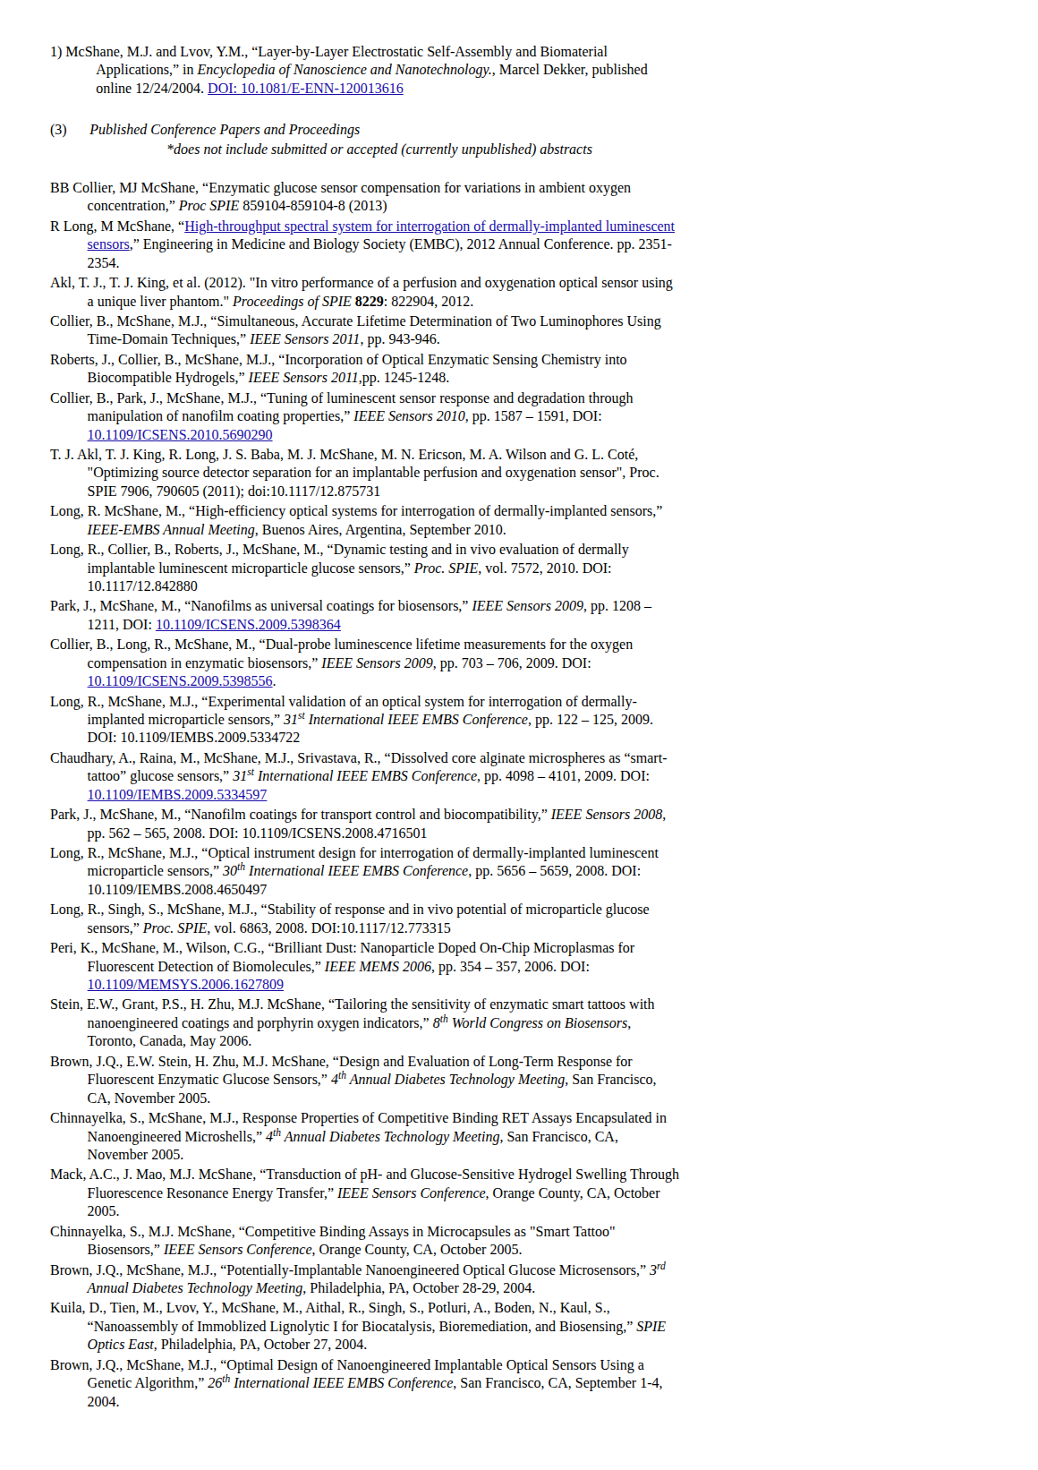1) McShane, M.J. and Lvov, Y.M., “Layer-by-Layer Electrostatic Self-Assembly and Biomaterial Applications,” in Encyclopedia of Nanoscience and Nanotechnology., Marcel Dekker, published online 12/24/2004. DOI: 10.1081/E-ENN-120013616
(3) Published Conference Papers and Proceedings
*does not include submitted or accepted (currently unpublished) abstracts
BB Collier, MJ McShane, “Enzymatic glucose sensor compensation for variations in ambient oxygen concentration,” Proc SPIE 859104-859104-8 (2013)
R Long, M McShane, “High-throughput spectral system for interrogation of dermally-implanted luminescent sensors,” Engineering in Medicine and Biology Society (EMBC), 2012 Annual Conference. pp. 2351-2354.
Akl, T. J., T. J. King, et al. (2012). "In vitro performance of a perfusion and oxygenation optical sensor using a unique liver phantom." Proceedings of SPIE 8229: 822904, 2012.
Collier, B., McShane, M.J., “Simultaneous, Accurate Lifetime Determination of Two Luminophores Using Time-Domain Techniques,” IEEE Sensors 2011, pp. 943-946.
Roberts, J., Collier, B., McShane, M.J., “Incorporation of Optical Enzymatic Sensing Chemistry into Biocompatible Hydrogels,” IEEE Sensors 2011,pp. 1245-1248.
Collier, B., Park, J., McShane, M.J., “Tuning of luminescent sensor response and degradation through manipulation of nanofilm coating properties,” IEEE Sensors 2010, pp. 1587 – 1591, DOI: 10.1109/ICSENS.2010.5690290
T. J. Akl, T. J. King, R. Long, J. S. Baba, M. J. McShane, M. N. Ericson, M. A. Wilson and G. L. Coté, "Optimizing source detector separation for an implantable perfusion and oxygenation sensor", Proc. SPIE 7906, 790605 (2011); doi:10.1117/12.875731
Long, R. McShane, M., “High-efficiency optical systems for interrogation of dermally-implanted sensors,” IEEE-EMBS Annual Meeting, Buenos Aires, Argentina, September 2010.
Long, R., Collier, B., Roberts, J., McShane, M., “Dynamic testing and in vivo evaluation of dermally implantable luminescent microparticle glucose sensors,” Proc. SPIE, vol. 7572, 2010. DOI: 10.1117/12.842880
Park, J., McShane, M., “Nanofilms as universal coatings for biosensors,” IEEE Sensors 2009, pp. 1208 – 1211, DOI: 10.1109/ICSENS.2009.5398364
Collier, B., Long, R., McShane, M., “Dual-probe luminescence lifetime measurements for the oxygen compensation in enzymatic biosensors,” IEEE Sensors 2009, pp. 703 – 706, 2009. DOI: 10.1109/ICSENS.2009.5398556.
Long, R., McShane, M.J., “Experimental validation of an optical system for interrogation of dermally-implanted microparticle sensors,” 31st International IEEE EMBS Conference, pp. 122 – 125, 2009. DOI: 10.1109/IEMBS.2009.5334722
Chaudhary, A., Raina, M., McShane, M.J., Srivastava, R., “Dissolved core alginate microspheres as “smart-tattoo” glucose sensors,” 31st International IEEE EMBS Conference, pp. 4098 – 4101, 2009. DOI: 10.1109/IEMBS.2009.5334597
Park, J., McShane, M., “Nanofilm coatings for transport control and biocompatibility,” IEEE Sensors 2008, pp. 562 – 565, 2008. DOI: 10.1109/ICSENS.2008.4716501
Long, R., McShane, M.J., “Optical instrument design for interrogation of dermally-implanted luminescent microparticle sensors,” 30th International IEEE EMBS Conference, pp. 5656 – 5659, 2008. DOI: 10.1109/IEMBS.2008.4650497
Long, R., Singh, S., McShane, M.J., “Stability of response and in vivo potential of microparticle glucose sensors,” Proc. SPIE, vol. 6863, 2008. DOI:10.1117/12.773315
Peri, K., McShane, M., Wilson, C.G., “Brilliant Dust: Nanoparticle Doped On-Chip Microplasmas for Fluorescent Detection of Biomolecules,” IEEE MEMS 2006, pp. 354 – 357, 2006. DOI: 10.1109/MEMSYS.2006.1627809
Stein, E.W., Grant, P.S., H. Zhu, M.J. McShane, “Tailoring the sensitivity of enzymatic smart tattoos with nanoengineered coatings and porphyrin oxygen indicators,” 8th World Congress on Biosensors, Toronto, Canada, May 2006.
Brown, J.Q., E.W. Stein, H. Zhu, M.J. McShane, “Design and Evaluation of Long-Term Response for Fluorescent Enzymatic Glucose Sensors,” 4th Annual Diabetes Technology Meeting, San Francisco, CA, November 2005.
Chinnayelka, S., McShane, M.J., Response Properties of Competitive Binding RET Assays Encapsulated in Nanoengineered Microshells,” 4th Annual Diabetes Technology Meeting, San Francisco, CA, November 2005.
Mack, A.C., J. Mao, M.J. McShane, “Transduction of pH- and Glucose-Sensitive Hydrogel Swelling Through Fluorescence Resonance Energy Transfer,” IEEE Sensors Conference, Orange County, CA, October 2005.
Chinnayelka, S., M.J. McShane, “Competitive Binding Assays in Microcapsules as "Smart Tattoo" Biosensors,” IEEE Sensors Conference, Orange County, CA, October 2005.
Brown, J.Q., McShane, M.J., “Potentially-Implantable Nanoengineered Optical Glucose Microsensors,” 3rd Annual Diabetes Technology Meeting, Philadelphia, PA, October 28-29, 2004.
Kuila, D., Tien, M., Lvov, Y., McShane, M., Aithal, R., Singh, S., Potluri, A., Boden, N., Kaul, S., “Nanoassembly of Immoblized Lignolytic I for Biocatalysis, Bioremediation, and Biosensing,” SPIE Optics East, Philadelphia, PA, October 27, 2004.
Brown, J.Q., McShane, M.J., “Optimal Design of Nanoengineered Implantable Optical Sensors Using a Genetic Algorithm,” 26th International IEEE EMBS Conference, San Francisco, CA, September 1-4, 2004.